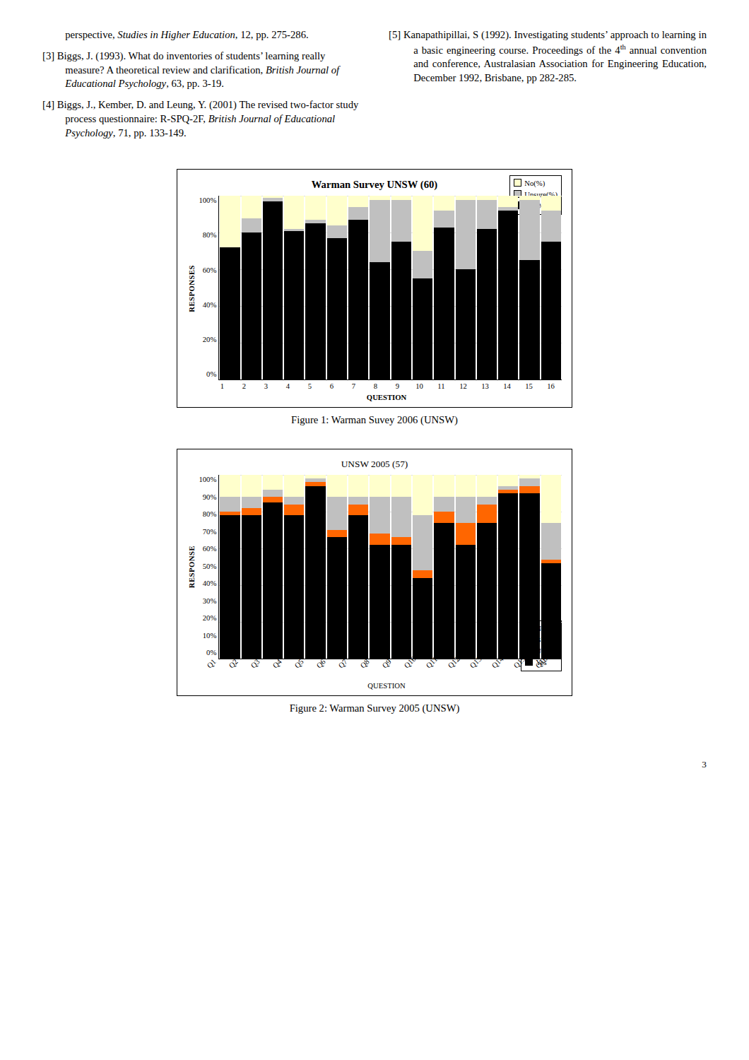perspective, Studies in Higher Education, 12, pp. 275-286.
[3] Biggs, J. (1993). What do inventories of students’ learning really measure? A theoretical review and clarification, British Journal of Educational Psychology, 63, pp. 3-19.
[4] Biggs, J., Kember, D. and Leung, Y. (2001) The revised two-factor study process questionnaire: R-SPQ-2F, British Journal of Educational Psychology, 71, pp. 133-149.
[5] Kanapathipillai, S (1992). Investigating students’ approach to learning in a basic engineering course. Proceedings of the 4th annual convention and conference, Australasian Association for Engineering Education, December 1992, Brisbane, pp 282-285.
No(%)
Unsure(%)
Yes(%)
Warman Survey UNSW (60)
RESPONSES
100%
80%
60%
40%
20%
0%
1
2
3
4
5
6
7
8
9
10
11
12
13
14
15
16
QUESTION
Figure 1: Warman Suvey 2006 (UNSW)
UNSW 2005 (57)
No
Blank
Unsure
Yes
RESPONSE
100%
90%
80%
70%
60%
50%
40%
30%
20%
10%
0%
Q1
Q2
Q3
Q4
Q5
Q6
Q7
Q8
Q9
Q10
Q11
Q12
Q13
Q14
Q15
Q16
QUESTION
Figure 2: Warman Survey 2005 (UNSW)
3